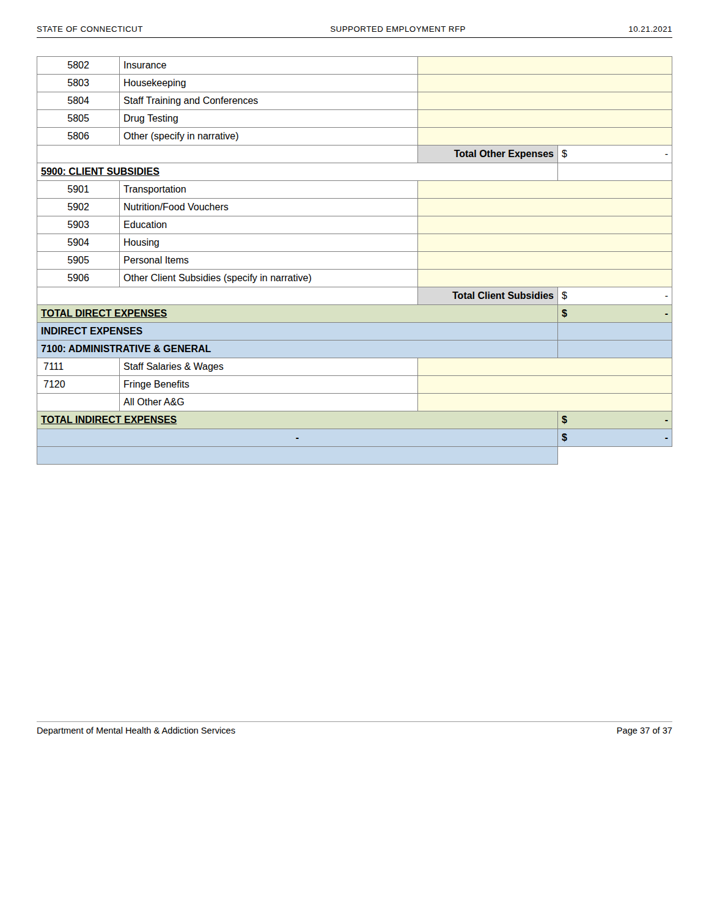STATE OF CONNECTICUT
SUPPORTED EMPLOYMENT RFP
10.21.2021
| 5802 | Insurance | |
| 5803 | Housekeeping | |
| 5804 | Staff Training and Conferences | |
| 5805 | Drug Testing | |
| 5806 | Other (specify in narrative) | |
| | Total Other Expenses | $ - |
| 5900: CLIENT SUBSIDIES | |
| 5901 | Transportation | |
| 5902 | Nutrition/Food Vouchers | |
| 5903 | Education | |
| 5904 | Housing | |
| 5905 | Personal Items | |
| 5906 | Other Client Subsidies (specify in narrative) | |
| | Total Client Subsidies | $ - |
| TOTAL DIRECT EXPENSES | $ - |
| INDIRECT EXPENSES | |
| 7100: ADMINISTRATIVE & GENERAL | |
| 7111 | Staff Salaries & Wages | |
| 7120 | Fringe Benefits | |
| | All Other A&G | |
| TOTAL INDIRECT EXPENSES | $ - |
| - | $ - |
Department of Mental Health & Addiction Services
Page 37 of 37